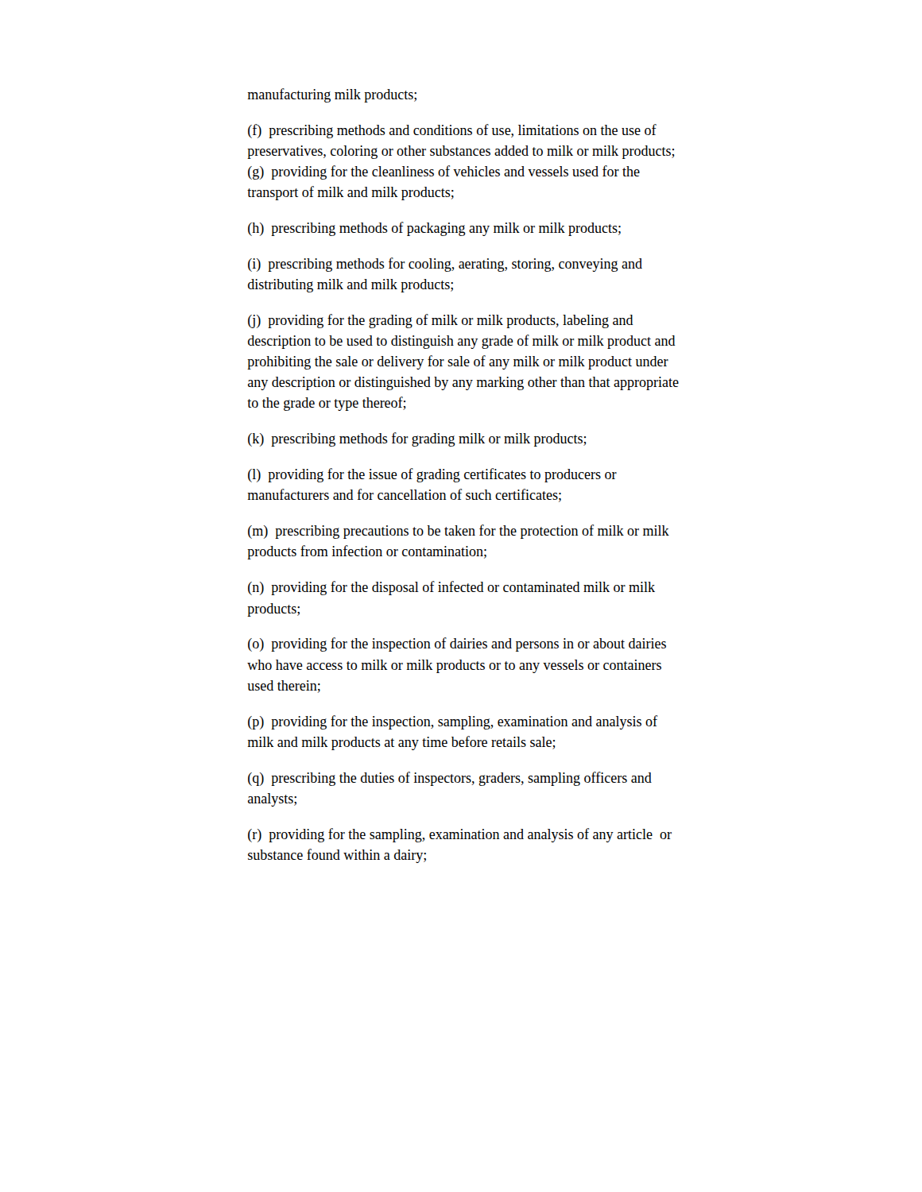manufacturing milk products;
(f) prescribing methods and conditions of use, limitations on the use of preservatives, coloring or other substances added to milk or milk products;
(g) providing for the cleanliness of vehicles and vessels used for the transport of milk and milk products;
(h) prescribing methods of packaging any milk or milk products;
(i) prescribing methods for cooling, aerating, storing, conveying and distributing milk and milk products;
(j) providing for the grading of milk or milk products, labeling and description to be used to distinguish any grade of milk or milk product and prohibiting the sale or delivery for sale of any milk or milk product under any description or distinguished by any marking other than that appropriate to the grade or type thereof;
(k) prescribing methods for grading milk or milk products;
(l) providing for the issue of grading certificates to producers or manufacturers and for cancellation of such certificates;
(m) prescribing precautions to be taken for the protection of milk or milk products from infection or contamination;
(n) providing for the disposal of infected or contaminated milk or milk products;
(o) providing for the inspection of dairies and persons in or about dairies who have access to milk or milk products or to any vessels or containers used therein;
(p) providing for the inspection, sampling, examination and analysis of milk and milk products at any time before retails sale;
(q) prescribing the duties of inspectors, graders, sampling officers and analysts;
(r) providing for the sampling, examination and analysis of any article or substance found within a dairy;